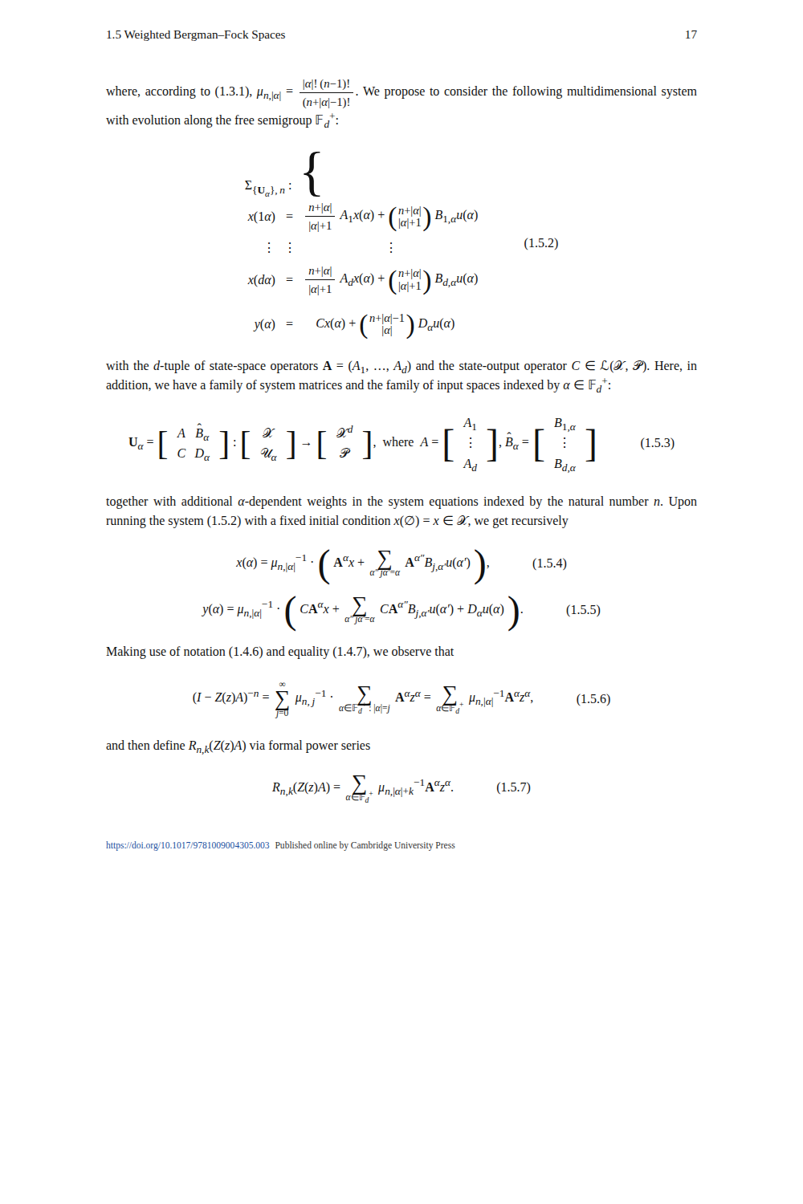1.5 Weighted Bergman–Fock Spaces 17
where, according to (1.3.1), μn,|α| = |α|! (n−1)!(n+|α|−1)!. We propose to consider the following multidimensional system with evolution along the free semigroup 𝔽d+:
Σ{Uα}, n : {
| x (1 α ) | = | n +/ α / / α /+1 A 1 x ( α ) + ( n +/ α / / α /+1 ) B 1, α u ( α ) |
| ⋮ | ⋮ | ⋮ |
| x ( dα ) | = | n +/ α / / α /+1 A d x ( α ) + ( n +/ α / / α /+1 ) B d , α u ( α ) |
| y ( α ) | = | Cx ( α ) + ( n +/ α /−1 / α / ) D α u ( α ) |
(1.5.2)
with the d-tuple of state-space operators A = (A1, …, Ad) and the state-output operator C ∈ ℒ(𝒳, 𝒫). Here, in addition, we have a family of system matrices and the family of input spaces indexed by α ∈ 𝔽d+:
Uα = [
| A | ̂ B α |
| C | D α |
] : [
| 𝒳 |
| 𝒰 α |
] → [
| 𝒳 d |
| 𝒫 |
], where A = [
| A 1 |
| ⋮ |
| A d |
], ̂Bα = [
| B 1, α |
| ⋮ |
| B d , α |
]
(1.5.3)
together with additional α-dependent weights in the system equations indexed by the natural number n. Upon running the system (1.5.2) with a fixed initial condition x(∅) = x ∈ 𝒳, we get recursively
x(α) = μn,|α|−1 · ( Aαx + ∑α″ jα′=α Aα″Bj,α′u(α′) ),
(1.5.4)
y(α) = μn,|α|−1 · ( CAαx + ∑α″ jα′=α CAα″Bj,α′u(α′) + Dαu(α) ).
(1.5.5)
Making use of notation (1.4.6) and equality (1.4.7), we observe that
(I − Z(z)A)−n = ∞∑j=0 μn, j−1 · ∑α∈𝔽d+ : |α|=j Aαzα = ∑α∈𝔽d+ μn,|α|−1Aαzα,
(1.5.6)
and then define Rn,k(Z(z)A) via formal power series
Rn,k(Z(z)A) = ∑α∈𝔽d+ μn,|α|+k−1Aαzα.
(1.5.7)
https://doi.org/10.1017/9781009004305.003 Published online by Cambridge University Press